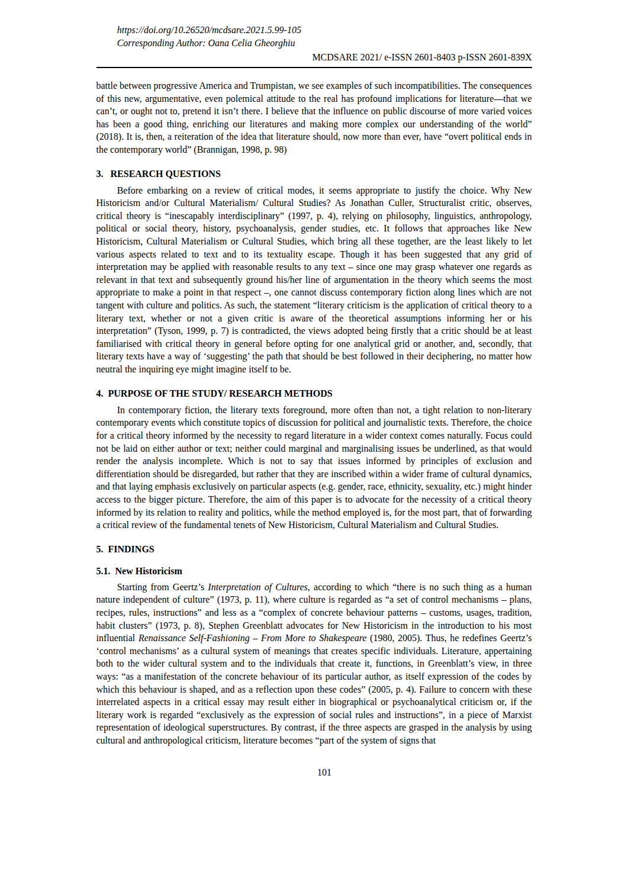https://doi.org/10.26520/mcdsare.2021.5.99-105
Corresponding Author: Oana Celia Gheorghiu
MCDSARE 2021/ e-ISSN 2601-8403 p-ISSN 2601-839X
battle between progressive America and Trumpistan, we see examples of such incompatibilities. The consequences of this new, argumentative, even polemical attitude to the real has profound implications for literature—that we can’t, or ought not to, pretend it isn’t there. I believe that the influence on public discourse of more varied voices has been a good thing, enriching our literatures and making more complex our understanding of the world” (2018). It is, then, a reiteration of the idea that literature should, now more than ever, have “overt political ends in the contemporary world” (Brannigan, 1998, p. 98)
3. RESEARCH QUESTIONS
Before embarking on a review of critical modes, it seems appropriate to justify the choice. Why New Historicism and/or Cultural Materialism/ Cultural Studies? As Jonathan Culler, Structuralist critic, observes, critical theory is “inescapably interdisciplinary” (1997, p. 4), relying on philosophy, linguistics, anthropology, political or social theory, history, psychoanalysis, gender studies, etc. It follows that approaches like New Historicism, Cultural Materialism or Cultural Studies, which bring all these together, are the least likely to let various aspects related to text and to its textuality escape. Though it has been suggested that any grid of interpretation may be applied with reasonable results to any text – since one may grasp whatever one regards as relevant in that text and subsequently ground his/her line of argumentation in the theory which seems the most appropriate to make a point in that respect –, one cannot discuss contemporary fiction along lines which are not tangent with culture and politics. As such, the statement “literary criticism is the application of critical theory to a literary text, whether or not a given critic is aware of the theoretical assumptions informing her or his interpretation” (Tyson, 1999, p. 7) is contradicted, the views adopted being firstly that a critic should be at least familiarised with critical theory in general before opting for one analytical grid or another, and, secondly, that literary texts have a way of ‘suggesting’ the path that should be best followed in their deciphering, no matter how neutral the inquiring eye might imagine itself to be.
4. PURPOSE OF THE STUDY/ RESEARCH METHODS
In contemporary fiction, the literary texts foreground, more often than not, a tight relation to non-literary contemporary events which constitute topics of discussion for political and journalistic texts. Therefore, the choice for a critical theory informed by the necessity to regard literature in a wider context comes naturally. Focus could not be laid on either author or text; neither could marginal and marginalising issues be underlined, as that would render the analysis incomplete. Which is not to say that issues informed by principles of exclusion and differentiation should be disregarded, but rather that they are inscribed within a wider frame of cultural dynamics, and that laying emphasis exclusively on particular aspects (e.g. gender, race, ethnicity, sexuality, etc.) might hinder access to the bigger picture. Therefore, the aim of this paper is to advocate for the necessity of a critical theory informed by its relation to reality and politics, while the method employed is, for the most part, that of forwarding a critical review of the fundamental tenets of New Historicism, Cultural Materialism and Cultural Studies.
5. FINDINGS
5.1. New Historicism
Starting from Geertz’s Interpretation of Cultures, according to which “there is no such thing as a human nature independent of culture” (1973, p. 11), where culture is regarded as “a set of control mechanisms – plans, recipes, rules, instructions” and less as a “complex of concrete behaviour patterns – customs, usages, tradition, habit clusters” (1973, p. 8), Stephen Greenblatt advocates for New Historicism in the introduction to his most influential Renaissance Self-Fashioning – From More to Shakespeare (1980, 2005). Thus, he redefines Geertz’s ‘control mechanisms’ as a cultural system of meanings that creates specific individuals. Literature, appertaining both to the wider cultural system and to the individuals that create it, functions, in Greenblatt’s view, in three ways: “as a manifestation of the concrete behaviour of its particular author, as itself expression of the codes by which this behaviour is shaped, and as a reflection upon these codes” (2005, p. 4). Failure to concern with these interrelated aspects in a critical essay may result either in biographical or psychoanalytical criticism or, if the literary work is regarded “exclusively as the expression of social rules and instructions”, in a piece of Marxist representation of ideological superstructures. By contrast, if the three aspects are grasped in the analysis by using cultural and anthropological criticism, literature becomes “part of the system of signs that
101